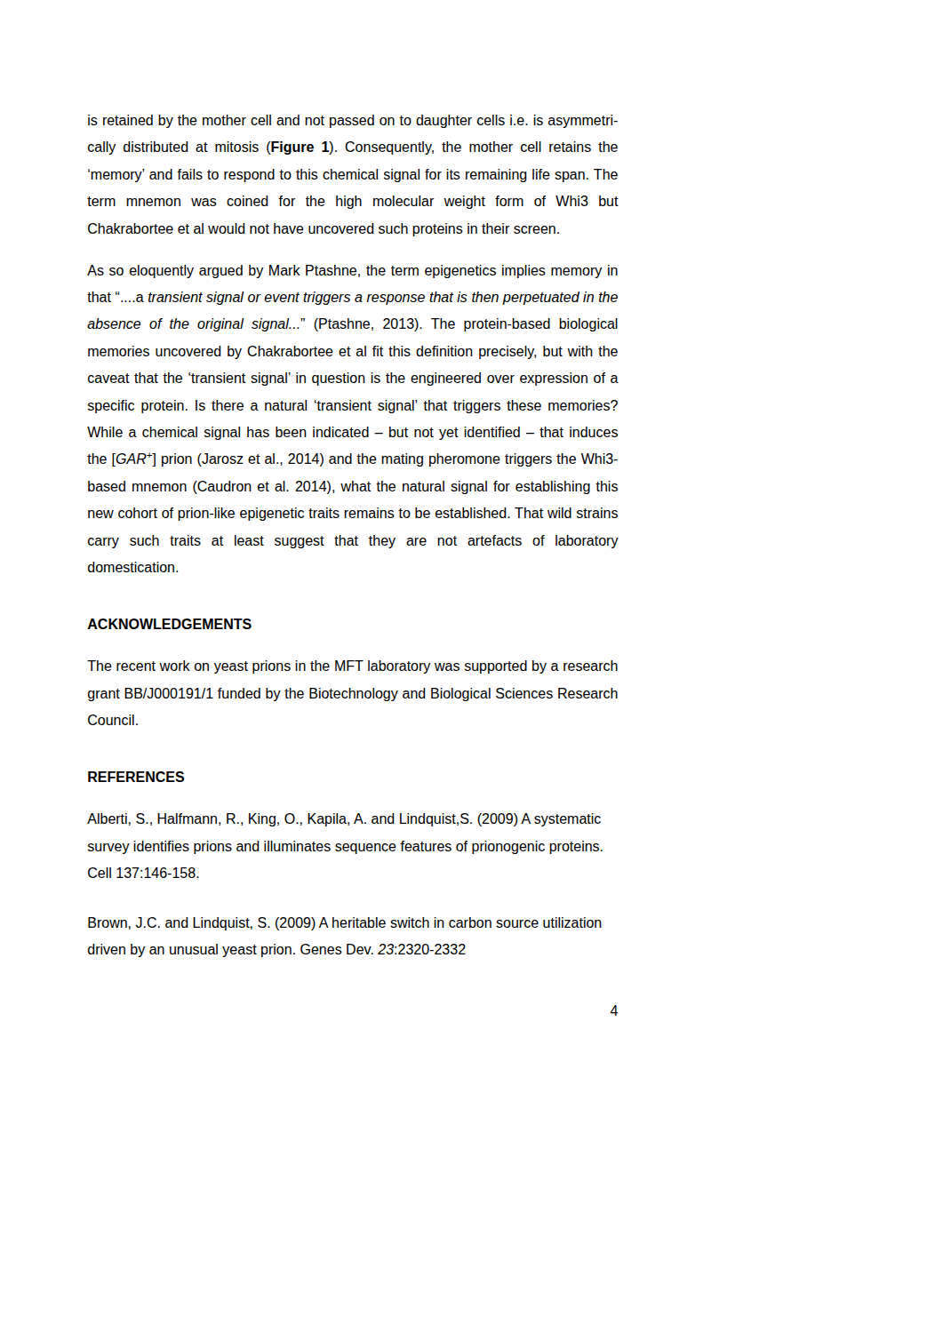is retained by the mother cell and not passed on to daughter cells i.e. is asymmetrically distributed at mitosis (Figure 1). Consequently, the mother cell retains the ‘memory’ and fails to respond to this chemical signal for its remaining life span. The term mnemon was coined for the high molecular weight form of Whi3 but Chakrabortee et al would not have uncovered such proteins in their screen.
As so eloquently argued by Mark Ptashne, the term epigenetics implies memory in that “....a transient signal or event triggers a response that is then perpetuated in the absence of the original signal...” (Ptashne, 2013). The protein-based biological memories uncovered by Chakrabortee et al fit this definition precisely, but with the caveat that the ‘transient signal’ in question is the engineered over expression of a specific protein. Is there a natural ‘transient signal’ that triggers these memories? While a chemical signal has been indicated – but not yet identified – that induces the [GAR+] prion (Jarosz et al., 2014) and the mating pheromone triggers the Whi3-based mnemon (Caudron et al. 2014), what the natural signal for establishing this new cohort of prion-like epigenetic traits remains to be established. That wild strains carry such traits at least suggest that they are not artefacts of laboratory domestication.
ACKNOWLEDGEMENTS
The recent work on yeast prions in the MFT laboratory was supported by a research grant BB/J000191/1 funded by the Biotechnology and Biological Sciences Research Council.
REFERENCES
Alberti, S., Halfmann, R., King, O., Kapila, A. and Lindquist,S. (2009) A systematic survey identifies prions and illuminates sequence features of prionogenic proteins. Cell 137:146-158.
Brown, J.C. and Lindquist, S. (2009) A heritable switch in carbon source utilization driven by an unusual yeast prion. Genes Dev. 23:2320-2332
4